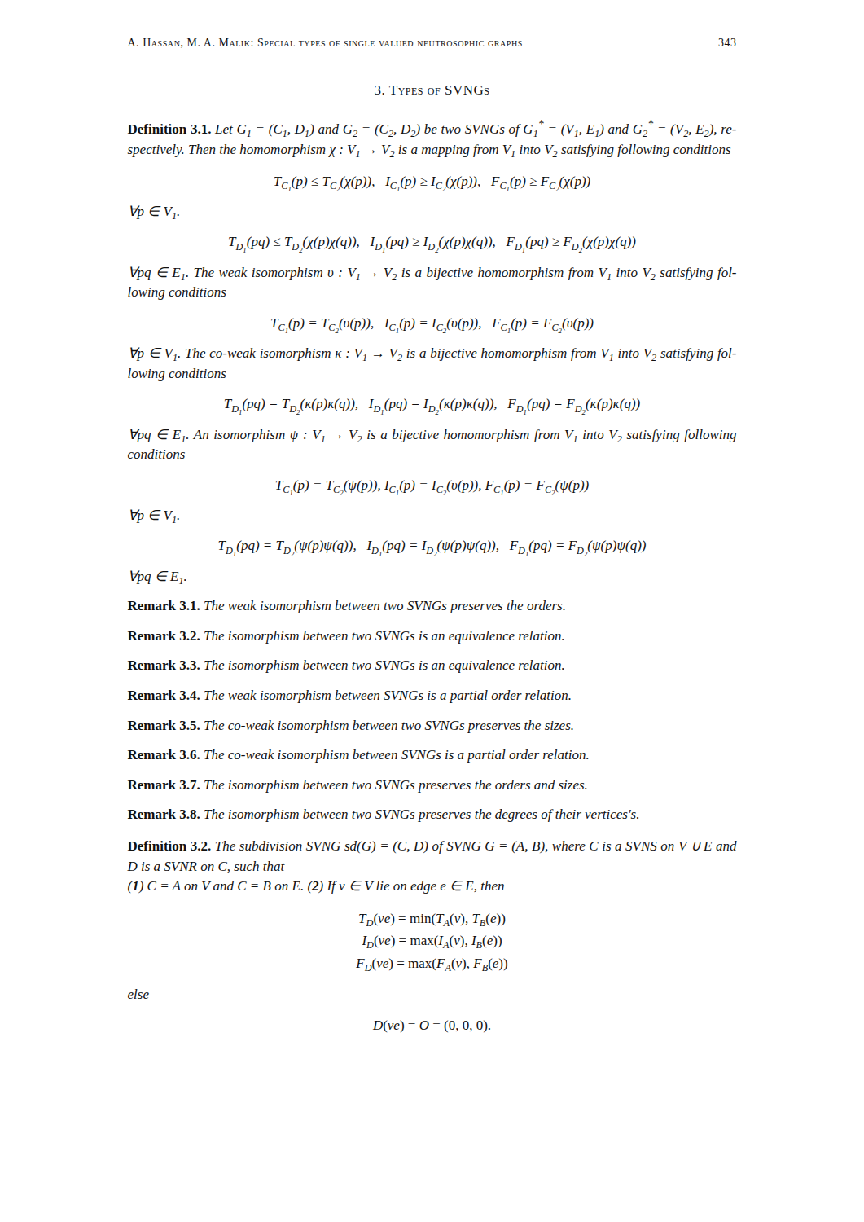A. Hassan, M. A. Malik: Special types of single valued neutrosophic graphs 343
3. Types of SVNGs
Definition 3.1. Let G1 = (C1, D1) and G2 = (C2, D2) be two SVNGs of G1* = (V1, E1) and G2* = (V2, E2), respectively. Then the homomorphism χ : V1 → V2 is a mapping from V1 into V2 satisfying following conditions
TC1(p) ≤ TC2(χ(p)), IC1(p) ≥ IC2(χ(p)), FC1(p) ≥ FC2(χ(p))
∀p ∈ V1.
TD1(pq) ≤ TD2(χ(p)χ(q)), ID1(pq) ≥ ID2(χ(p)χ(q)), FD1(pq) ≥ FD2(χ(p)χ(q))
∀pq ∈ E1. The weak isomorphism υ : V1 → V2 is a bijective homomorphism from V1 into V2 satisfying following conditions
TC1(p) = TC2(υ(p)), IC1(p) = IC2(υ(p)), FC1(p) = FC2(υ(p))
∀p ∈ V1. The co-weak isomorphism κ : V1 → V2 is a bijective homomorphism from V1 into V2 satisfying following conditions
TD1(pq) = TD2(κ(p)κ(q)), ID1(pq) = ID2(κ(p)κ(q)), FD1(pq) = FD2(κ(p)κ(q))
∀pq ∈ E1. An isomorphism ψ : V1 → V2 is a bijective homomorphism from V1 into V2 satisfying following conditions
TC1(p) = TC2(ψ(p)), IC1(p) = IC2(υ(p)), FC1(p) = FC2(ψ(p))
∀p ∈ V1.
TD1(pq) = TD2(ψ(p)ψ(q)), ID1(pq) = ID2(ψ(p)ψ(q)), FD1(pq) = FD2(ψ(p)ψ(q))
∀pq ∈ E1.
Remark 3.1. The weak isomorphism between two SVNGs preserves the orders.
Remark 3.2. The isomorphism between two SVNGs is an equivalence relation.
Remark 3.3. The isomorphism between two SVNGs is an equivalence relation.
Remark 3.4. The weak isomorphism between SVNGs is a partial order relation.
Remark 3.5. The co-weak isomorphism between two SVNGs preserves the sizes.
Remark 3.6. The co-weak isomorphism between SVNGs is a partial order relation.
Remark 3.7. The isomorphism between two SVNGs preserves the orders and sizes.
Remark 3.8. The isomorphism between two SVNGs preserves the degrees of their vertices's.
Definition 3.2. The subdivision SVNG sd(G) = (C, D) of SVNG G = (A, B), where C is a SVNS on V ∪ E and D is a SVNR on C, such that
(1) C = A on V and C = B on E. (2) If v ∈ V lie on edge e ∈ E, then
TD(ve) = min(TA(v), TB(e))
ID(ve) = max(IA(v), IB(e))
FD(ve) = max(FA(v), FB(e))
else
D(ve) = O = (0, 0, 0).